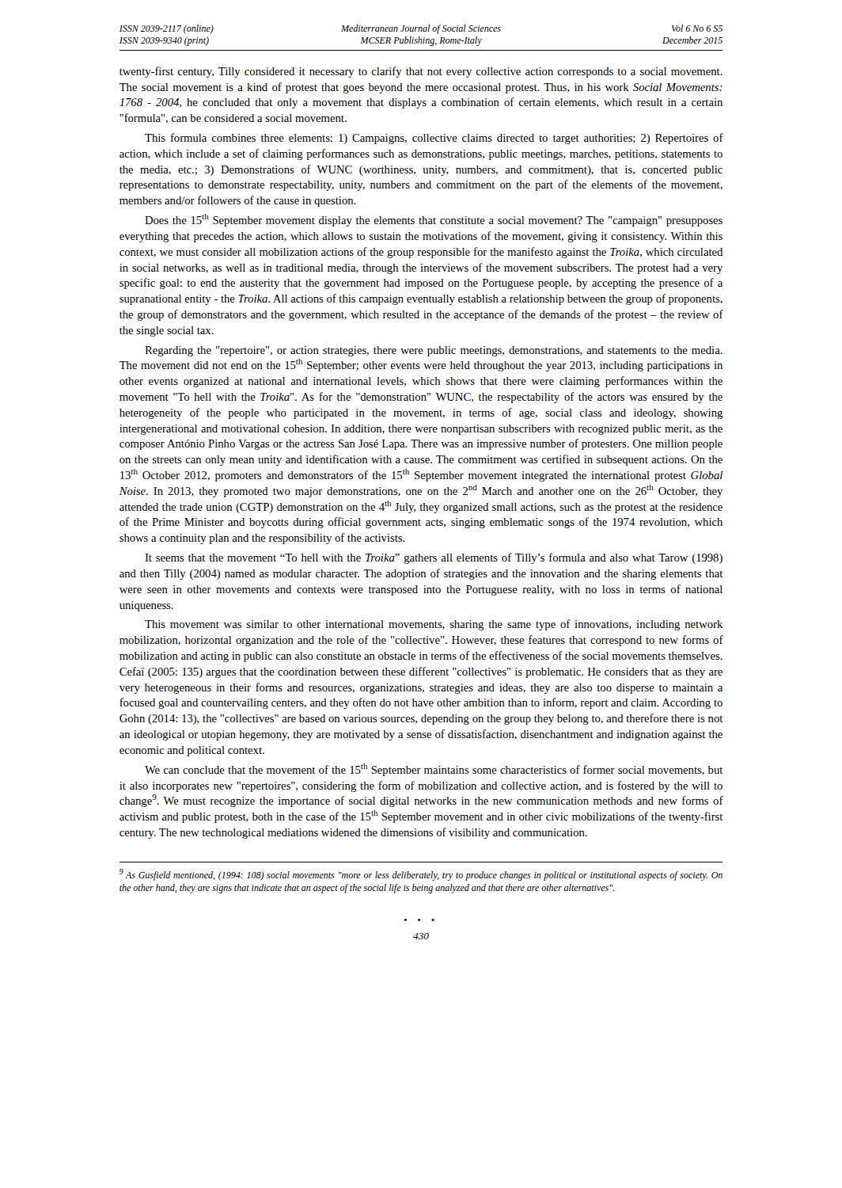| ISSN 2039-2117 (online) ISSN 2039-9340 (print) | Mediterranean Journal of Social Sciences MCSER Publishing, Rome-Italy | Vol 6 No 6 S5 December 2015 |
twenty-first century, Tilly considered it necessary to clarify that not every collective action corresponds to a social movement. The social movement is a kind of protest that goes beyond the mere occasional protest. Thus, in his work Social Movements: 1768 - 2004, he concluded that only a movement that displays a combination of certain elements, which result in a certain "formula", can be considered a social movement.
This formula combines three elements: 1) Campaigns, collective claims directed to target authorities; 2) Repertoires of action, which include a set of claiming performances such as demonstrations, public meetings, marches, petitions, statements to the media, etc.; 3) Demonstrations of WUNC (worthiness, unity, numbers, and commitment), that is, concerted public representations to demonstrate respectability, unity, numbers and commitment on the part of the elements of the movement, members and/or followers of the cause in question.
Does the 15th September movement display the elements that constitute a social movement? The "campaign" presupposes everything that precedes the action, which allows to sustain the motivations of the movement, giving it consistency. Within this context, we must consider all mobilization actions of the group responsible for the manifesto against the Troika, which circulated in social networks, as well as in traditional media, through the interviews of the movement subscribers. The protest had a very specific goal: to end the austerity that the government had imposed on the Portuguese people, by accepting the presence of a supranational entity - the Troika. All actions of this campaign eventually establish a relationship between the group of proponents, the group of demonstrators and the government, which resulted in the acceptance of the demands of the protest – the review of the single social tax.
Regarding the "repertoire", or action strategies, there were public meetings, demonstrations, and statements to the media. The movement did not end on the 15th September; other events were held throughout the year 2013, including participations in other events organized at national and international levels, which shows that there were claiming performances within the movement "To hell with the Troika". As for the "demonstration" WUNC, the respectability of the actors was ensured by the heterogeneity of the people who participated in the movement, in terms of age, social class and ideology, showing intergenerational and motivational cohesion. In addition, there were nonpartisan subscribers with recognized public merit, as the composer António Pinho Vargas or the actress San José Lapa. There was an impressive number of protesters. One million people on the streets can only mean unity and identification with a cause. The commitment was certified in subsequent actions. On the 13th October 2012, promoters and demonstrators of the 15th September movement integrated the international protest Global Noise. In 2013, they promoted two major demonstrations, one on the 2nd March and another one on the 26th October, they attended the trade union (CGTP) demonstration on the 4th July, they organized small actions, such as the protest at the residence of the Prime Minister and boycotts during official government acts, singing emblematic songs of the 1974 revolution, which shows a continuity plan and the responsibility of the activists.
It seems that the movement “To hell with the Troika” gathers all elements of Tilly’s formula and also what Tarow (1998) and then Tilly (2004) named as modular character. The adoption of strategies and the innovation and the sharing elements that were seen in other movements and contexts were transposed into the Portuguese reality, with no loss in terms of national uniqueness.
This movement was similar to other international movements, sharing the same type of innovations, including network mobilization, horizontal organization and the role of the "collective". However, these features that correspond to new forms of mobilization and acting in public can also constitute an obstacle in terms of the effectiveness of the social movements themselves. Cefaï (2005: 135) argues that the coordination between these different "collectives" is problematic. He considers that as they are very heterogeneous in their forms and resources, organizations, strategies and ideas, they are also too disperse to maintain a focused goal and countervailing centers, and they often do not have other ambition than to inform, report and claim. According to Gohn (2014: 13), the "collectives" are based on various sources, depending on the group they belong to, and therefore there is not an ideological or utopian hegemony, they are motivated by a sense of dissatisfaction, disenchantment and indignation against the economic and political context.
We can conclude that the movement of the 15th September maintains some characteristics of former social movements, but it also incorporates new "repertoires", considering the form of mobilization and collective action, and is fostered by the will to change9. We must recognize the importance of social digital networks in the new communication methods and new forms of activism and public protest, both in the case of the 15th September movement and in other civic mobilizations of the twenty-first century. The new technological mediations widened the dimensions of visibility and communication.
9 As Gusfield mentioned, (1994: 108) social movements "more or less deliberately, try to produce changes in political or institutional aspects of society. On the other hand, they are signs that indicate that an aspect of the social life is being analyzed and that there are other alternatives".
• • • 430